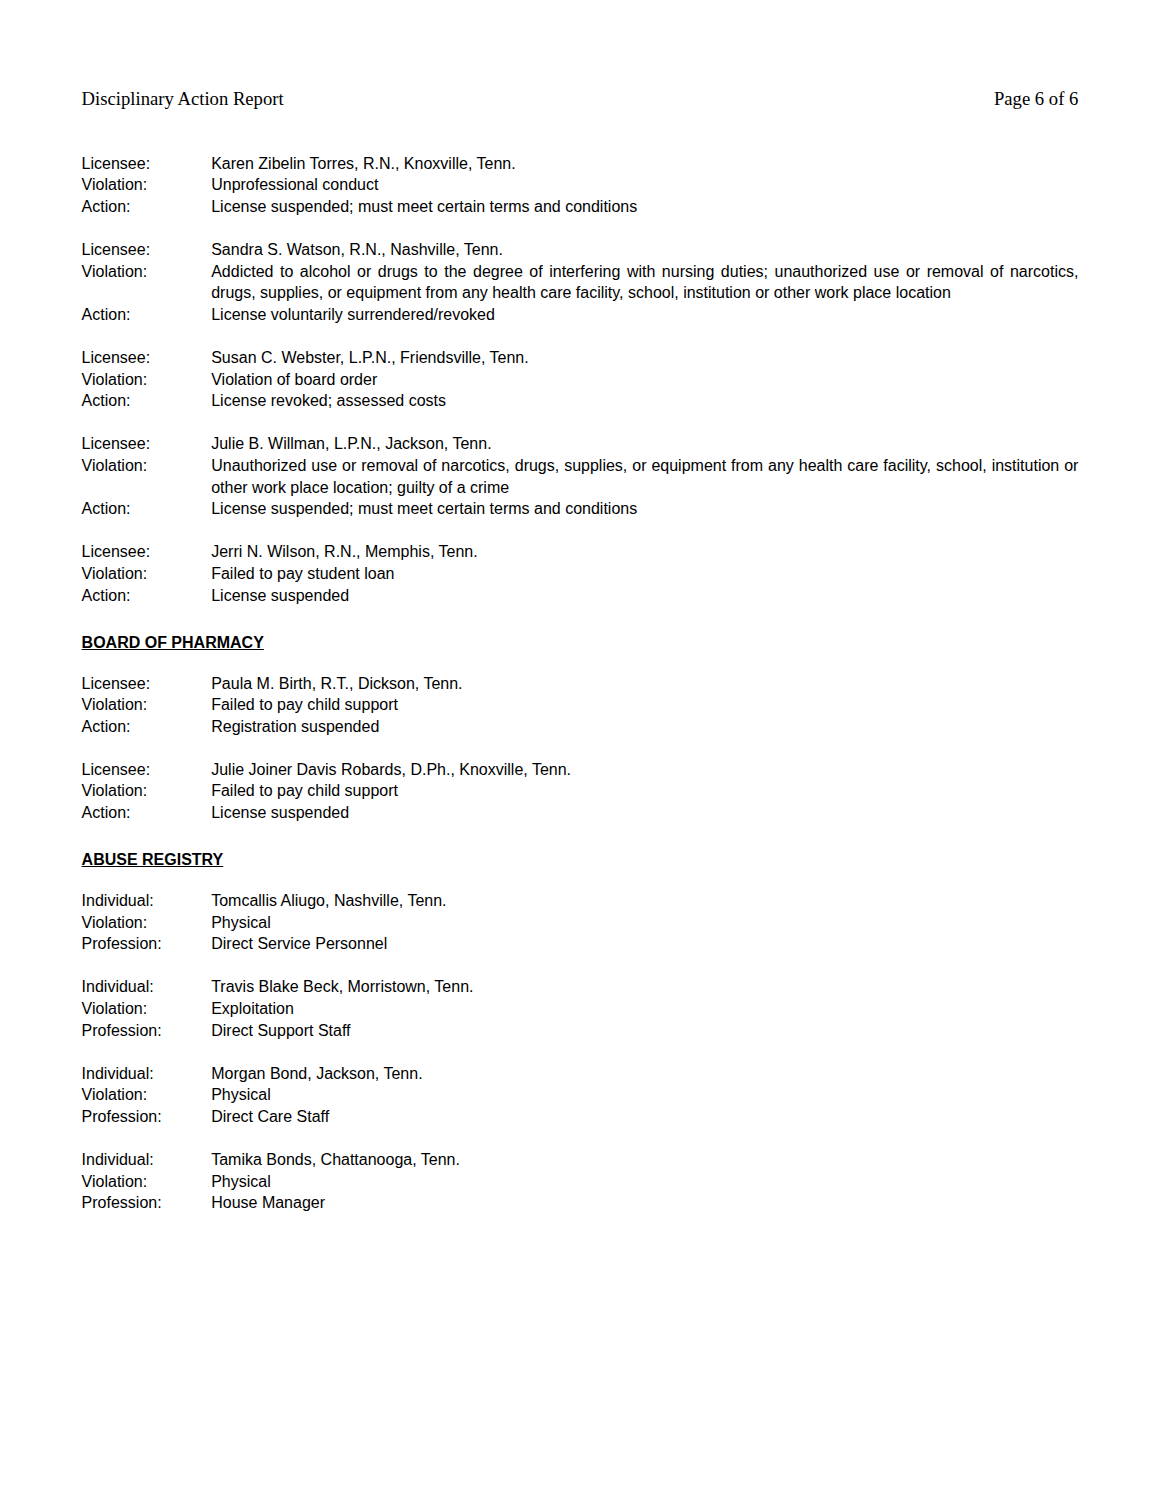Disciplinary Action Report Page 6 of 6
| Licensee: | Karen Zibelin Torres, R.N., Knoxville, Tenn. |
| Violation: | Unprofessional conduct |
| Action: | License suspended; must meet certain terms and conditions |
| Licensee: | Sandra S. Watson, R.N., Nashville, Tenn. |
| Violation: | Addicted to alcohol or drugs to the degree of interfering with nursing duties; unauthorized use or removal of narcotics, drugs, supplies, or equipment from any health care facility, school, institution or other work place location |
| Action: | License voluntarily surrendered/revoked |
| Licensee: | Susan C. Webster, L.P.N., Friendsville, Tenn. |
| Violation: | Violation of board order |
| Action: | License revoked; assessed costs |
| Licensee: | Julie B. Willman, L.P.N., Jackson, Tenn. |
| Violation: | Unauthorized use or removal of narcotics, drugs, supplies, or equipment from any health care facility, school, institution or other work place location; guilty of a crime |
| Action: | License suspended; must meet certain terms and conditions |
| Licensee: | Jerri N. Wilson, R.N., Memphis, Tenn. |
| Violation: | Failed to pay student loan |
| Action: | License suspended |
BOARD OF PHARMACY
| Licensee: | Paula M. Birth, R.T., Dickson, Tenn. |
| Violation: | Failed to pay child support |
| Action: | Registration suspended |
| Licensee: | Julie Joiner Davis Robards, D.Ph., Knoxville, Tenn. |
| Violation: | Failed to pay child support |
| Action: | License suspended |
ABUSE REGISTRY
| Individual: | Tomcallis Aliugo, Nashville, Tenn. |
| Violation: | Physical |
| Profession: | Direct Service Personnel |
| Individual: | Travis Blake Beck, Morristown, Tenn. |
| Violation: | Exploitation |
| Profession: | Direct Support Staff |
| Individual: | Morgan Bond, Jackson, Tenn. |
| Violation: | Physical |
| Profession: | Direct Care Staff |
| Individual: | Tamika Bonds, Chattanooga, Tenn. |
| Violation: | Physical |
| Profession: | House Manager |